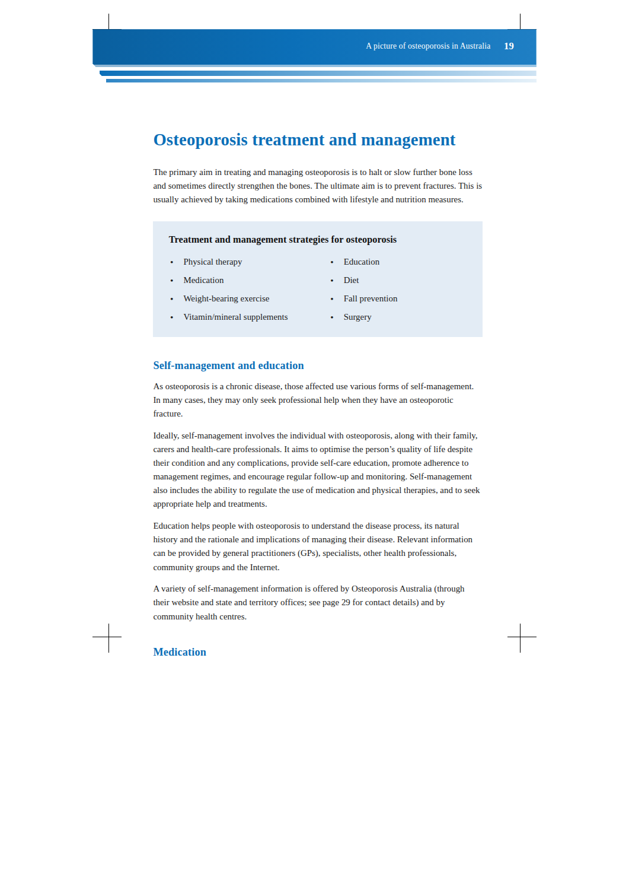A picture of osteoporosis in Australia 19
Osteoporosis treatment and management
The primary aim in treating and managing osteoporosis is to halt or slow further bone loss and sometimes directly strengthen the bones. The ultimate aim is to prevent fractures. This is usually achieved by taking medications combined with lifestyle and nutrition measures.
Treatment and management strategies for osteoporosis
Physical therapy
Medication
Weight-bearing exercise
Vitamin/mineral supplements
Education
Diet
Fall prevention
Surgery
Self-management and education
As osteoporosis is a chronic disease, those affected use various forms of self-management. In many cases, they may only seek professional help when they have an osteoporotic fracture.
Ideally, self-management involves the individual with osteoporosis, along with their family, carers and health-care professionals. It aims to optimise the person’s quality of life despite their condition and any complications, provide self-care education, promote adherence to management regimes, and encourage regular follow-up and monitoring. Self-management also includes the ability to regulate the use of medication and physical therapies, and to seek appropriate help and treatments.
Education helps people with osteoporosis to understand the disease process, its natural history and the rationale and implications of managing their disease. Relevant information can be provided by general practitioners (GPs), specialists, other health professionals, community groups and the Internet.
A variety of self-management information is offered by Osteoporosis Australia (through their website and state and territory offices; see page 29 for contact details) and by community health centres.
Medication
Several different classes of medications are available for treating osteoporosis (refer to shaded box). The type required depends on an individual’s specific condition and takes into account: progression of osteoporosis, sex, age, diet, cost, current pharmaceutical use, risk of side effects and the presence of other conditions.